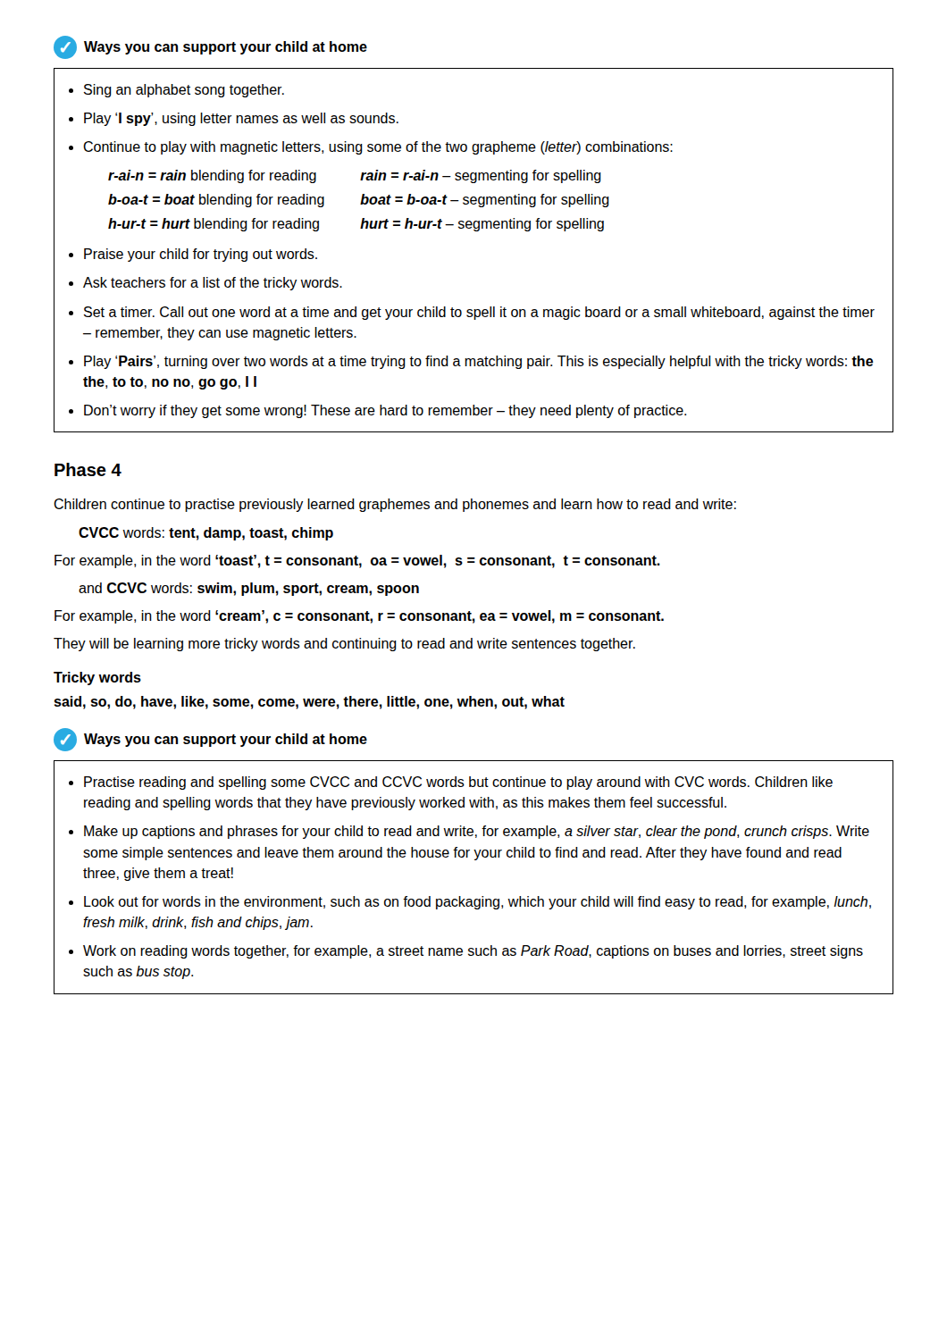✓ Ways you can support your child at home
Sing an alphabet song together.
Play ‘I spy’, using letter names as well as sounds.
Continue to play with magnetic letters, using some of the two grapheme (letter) combinations:
| r-ai-n = rain blending for reading | rain = r-ai-n – segmenting for spelling |
| b-oa-t = boat blending for reading | boat = b-oa-t – segmenting for spelling |
| h-ur-t = hurt blending for reading | hurt = h-ur-t – segmenting for spelling |
Praise your child for trying out words.
Ask teachers for a list of the tricky words.
Set a timer. Call out one word at a time and get your child to spell it on a magic board or a small whiteboard, against the timer – remember, they can use magnetic letters.
Play ‘Pairs’, turning over two words at a time trying to find a matching pair. This is especially helpful with the tricky words: the the, to to, no no, go go, I I
Don’t worry if they get some wrong! These are hard to remember – they need plenty of practice.
Phase 4
Children continue to practise previously learned graphemes and phonemes and learn how to read and write:
CVCC words: tent, damp, toast, chimp
For example, in the word ‘toast’, t = consonant, oa = vowel, s = consonant, t = consonant.
and CCVC words: swim, plum, sport, cream, spoon
For example, in the word ‘cream’, c = consonant, r = consonant, ea = vowel, m = consonant.
They will be learning more tricky words and continuing to read and write sentences together.
Tricky words
said, so, do, have, like, some, come, were, there, little, one, when, out, what
✓ Ways you can support your child at home
Practise reading and spelling some CVCC and CCVC words but continue to play around with CVC words. Children like reading and spelling words that they have previously worked with, as this makes them feel successful.
Make up captions and phrases for your child to read and write, for example, a silver star, clear the pond, crunch crisps. Write some simple sentences and leave them around the house for your child to find and read. After they have found and read three, give them a treat!
Look out for words in the environment, such as on food packaging, which your child will find easy to read, for example, lunch, fresh milk, drink, fish and chips, jam.
Work on reading words together, for example, a street name such as Park Road, captions on buses and lorries, street signs such as bus stop.